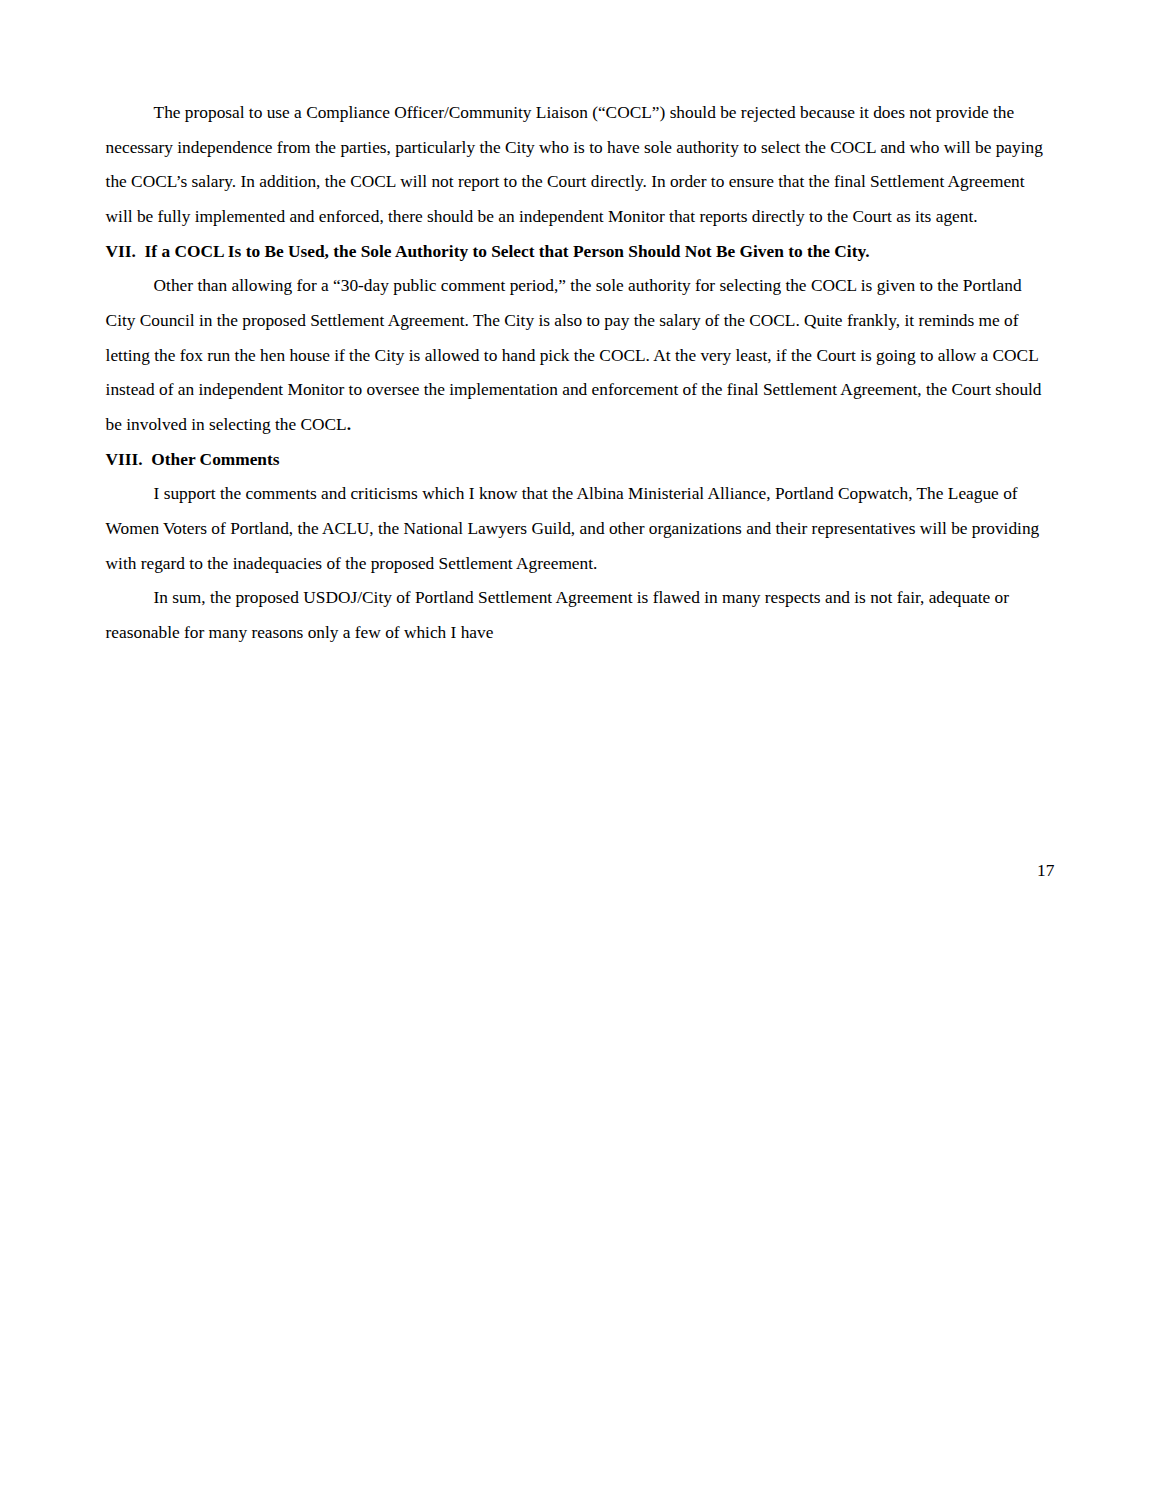The proposal to use a Compliance Officer/Community Liaison (“COCL”) should be rejected because it does not provide the necessary independence from the parties, particularly the City who is to have sole authority to select the COCL and who will be paying the COCL’s salary. In addition, the COCL will not report to the Court directly. In order to ensure that the final Settlement Agreement will be fully implemented and enforced, there should be an independent Monitor that reports directly to the Court as its agent.
VII. If a COCL Is to Be Used, the Sole Authority to Select that Person Should Not Be Given to the City.
Other than allowing for a “30-day public comment period,” the sole authority for selecting the COCL is given to the Portland City Council in the proposed Settlement Agreement. The City is also to pay the salary of the COCL. Quite frankly, it reminds me of letting the fox run the hen house if the City is allowed to hand pick the COCL. At the very least, if the Court is going to allow a COCL instead of an independent Monitor to oversee the implementation and enforcement of the final Settlement Agreement, the Court should be involved in selecting the COCL.
VIII. Other Comments
I support the comments and criticisms which I know that the Albina Ministerial Alliance, Portland Copwatch, The League of Women Voters of Portland, the ACLU, the National Lawyers Guild, and other organizations and their representatives will be providing with regard to the inadequacies of the proposed Settlement Agreement.
In sum, the proposed USDOJ/City of Portland Settlement Agreement is flawed in many respects and is not fair, adequate or reasonable for many reasons only a few of which I have
17